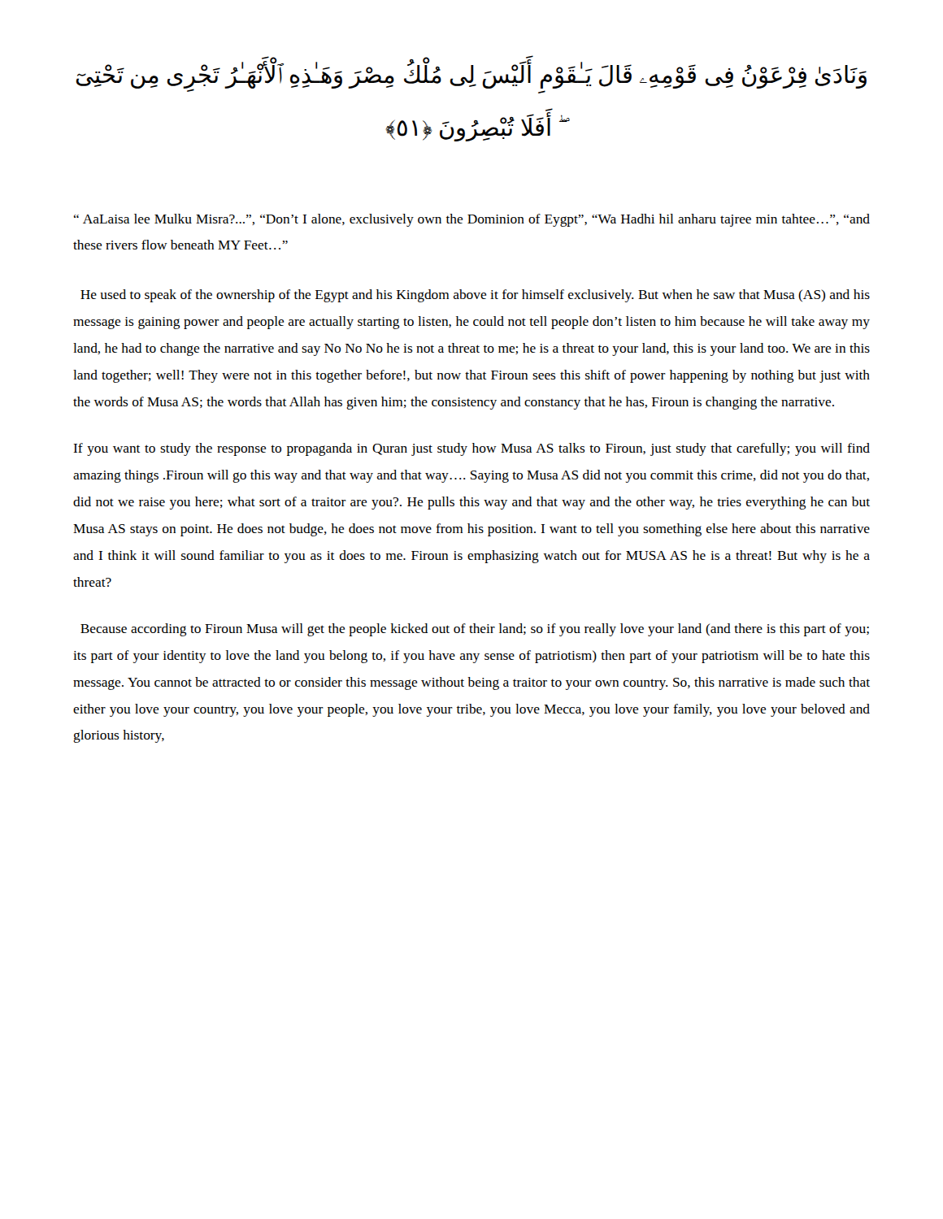وَنَادَىٰ فِرْعَوْنُ فِى قَوْمِهِۦ قَالَ يَـٰقَوْمِ أَلَيْسَ لِى مُلْكُ مِصْرَ وَهَـٰذِهِ ٱلْأَنْهَـٰرُ تَجْرِى مِن تَحْتِىٓ ۖ أَفَلَا تُبْصِرُونَ ﴿٥١﴾
“ AaLaisa lee Mulku Misra?...”, “Don’t I alone, exclusively own the Dominion of Eygpt”, “Wa Hadhi hil anharu tajree min tahtee…”, “and these rivers flow beneath MY Feet…”
He used to speak of the ownership of the Egypt and his Kingdom above it for himself exclusively. But when he saw that Musa (AS) and his message is gaining power and people are actually starting to listen, he could not tell people don’t listen to him because he will take away my land, he had to change the narrative and say No No No he is not a threat to me; he is a threat to your land, this is your land too. We are in this land together; well! They were not in this together before!, but now that Firoun sees this shift of power happening by nothing but just with the words of Musa AS; the words that Allah has given him; the consistency and constancy that he has, Firoun is changing the narrative.
If you want to study the response to propaganda in Quran just study how Musa AS talks to Firoun, just study that carefully; you will find amazing things .Firoun will go this way and that way and that way…. Saying to Musa AS did not you commit this crime, did not you do that, did not we raise you here; what sort of a traitor are you?. He pulls this way and that way and the other way, he tries everything he can but Musa AS stays on point. He does not budge, he does not move from his position. I want to tell you something else here about this narrative and I think it will sound familiar to you as it does to me. Firoun is emphasizing watch out for MUSA AS he is a threat! But why is he a threat?
Because according to Firoun Musa will get the people kicked out of their land; so if you really love your land (and there is this part of you; its part of your identity to love the land you belong to, if you have any sense of patriotism) then part of your patriotism will be to hate this message. You cannot be attracted to or consider this message without being a traitor to your own country. So, this narrative is made such that either you love your country, you love your people, you love your tribe, you love Mecca, you love your family, you love your beloved and glorious history,